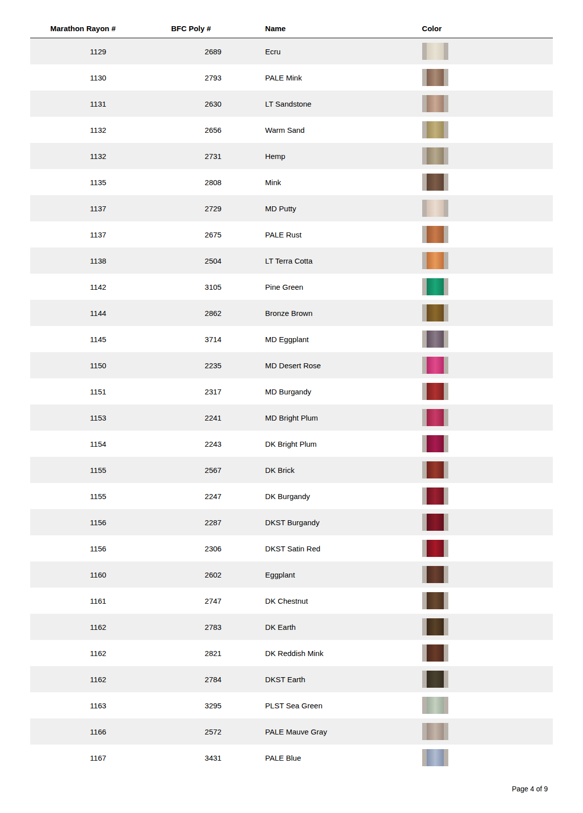| Marathon Rayon # | BFC Poly # | Name | Color |
| --- | --- | --- | --- |
| 1129 | 2689 | Ecru | |
| 1130 | 2793 | PALE Mink | |
| 1131 | 2630 | LT Sandstone | |
| 1132 | 2656 | Warm Sand | |
| 1132 | 2731 | Hemp | |
| 1135 | 2808 | Mink | |
| 1137 | 2729 | MD Putty | |
| 1137 | 2675 | PALE Rust | |
| 1138 | 2504 | LT Terra Cotta | |
| 1142 | 3105 | Pine Green | |
| 1144 | 2862 | Bronze Brown | |
| 1145 | 3714 | MD Eggplant | |
| 1150 | 2235 | MD Desert Rose | |
| 1151 | 2317 | MD Burgandy | |
| 1153 | 2241 | MD Bright Plum | |
| 1154 | 2243 | DK Bright Plum | |
| 1155 | 2567 | DK Brick | |
| 1155 | 2247 | DK Burgandy | |
| 1156 | 2287 | DKST Burgandy | |
| 1156 | 2306 | DKST Satin Red | |
| 1160 | 2602 | Eggplant | |
| 1161 | 2747 | DK Chestnut | |
| 1162 | 2783 | DK Earth | |
| 1162 | 2821 | DK Reddish Mink | |
| 1162 | 2784 | DKST Earth | |
| 1163 | 3295 | PLST Sea Green | |
| 1166 | 2572 | PALE Mauve Gray | |
| 1167 | 3431 | PALE Blue | |
Page 4 of 9